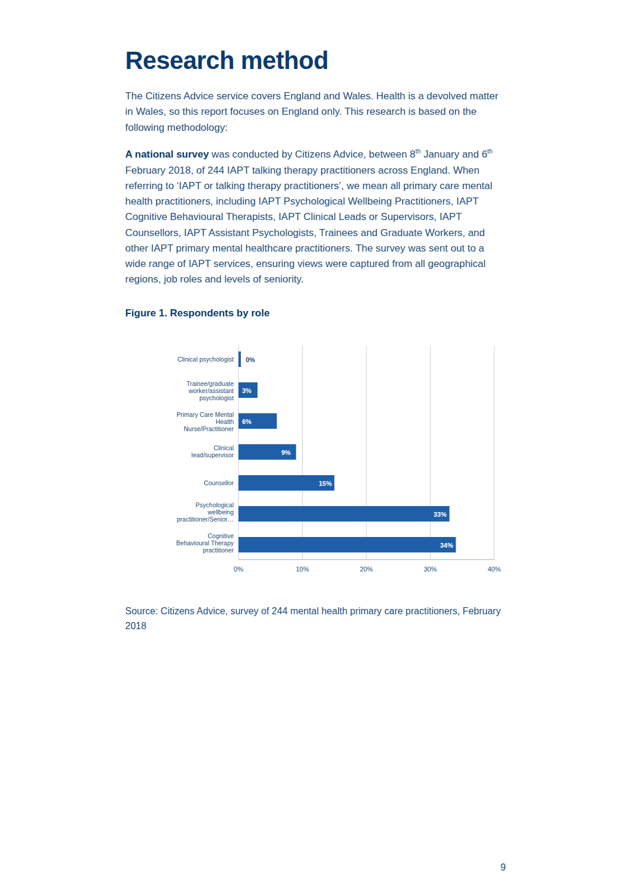Research method
The Citizens Advice service covers England and Wales. Health is a devolved matter in Wales, so this report focuses on England only. This research is based on the following methodology:
A national survey was conducted by Citizens Advice, between 8th January and 6th February 2018, of 244 IAPT talking therapy practitioners across England. When referring to ‘IAPT or talking therapy practitioners’, we mean all primary care mental health practitioners, including IAPT Psychological Wellbeing Practitioners, IAPT Cognitive Behavioural Therapists, IAPT Clinical Leads or Supervisors, IAPT Counsellors, IAPT Assistant Psychologists, Trainees and Graduate Workers, and other IAPT primary mental healthcare practitioners. The survey was sent out to a wide range of IAPT services, ensuring views were captured from all geographical regions, job roles and levels of seniority.
Figure 1. Respondents by role
0% 3% 6% 9% 15% 33% 34% Clinical psychologist Trainee/graduate worker/assistant psychologist Primary Care Mental Health Nurse/Practitioner Clinical lead/supervisor Counsellor Psychological wellbeing practitioner/Senior… Cognitive Behavioural Therapy practitioner 0% 10% 20% 30% 40%
Source: Citizens Advice, survey of 244 mental health primary care practitioners, February 2018
9